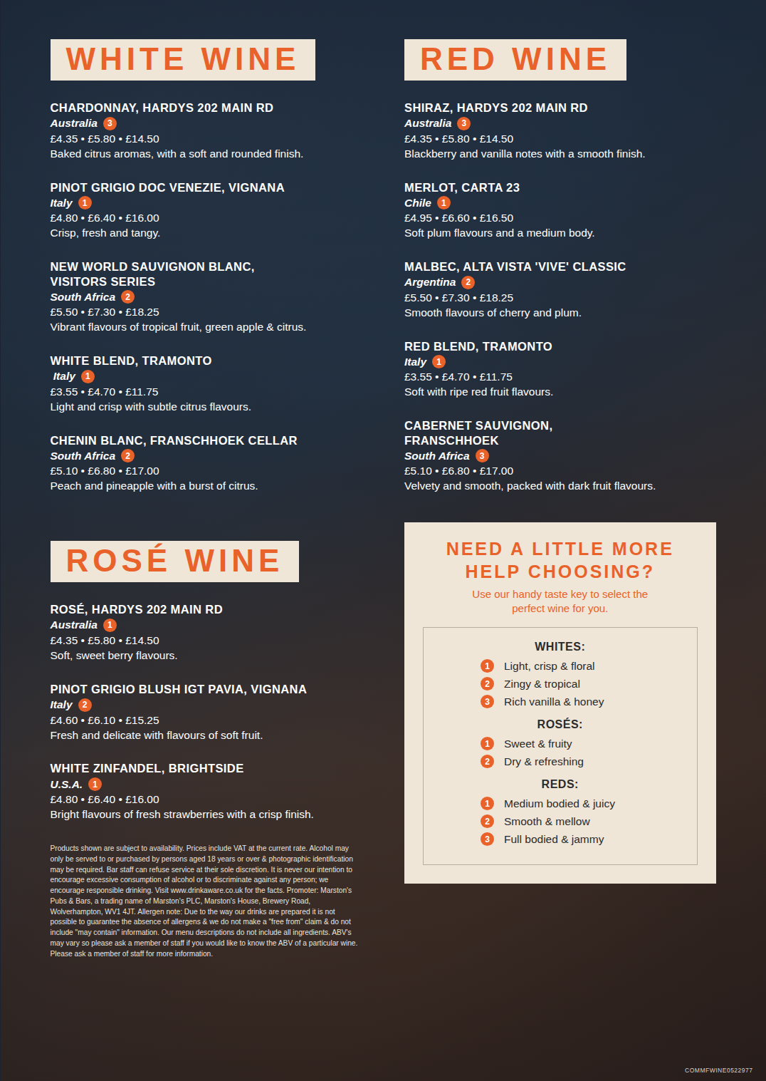White Wine
Chardonnay, Hardys 202 Main Rd
Australia 3
£4.35 • £5.80 • £14.50
Baked citrus aromas, with a soft and rounded finish.
Pinot Grigio DOC Venezie, Vignana
Italy 1
£4.80 • £6.40 • £16.00
Crisp, fresh and tangy.
New World Sauvignon Blanc,
Visitors Series
South Africa 2
£5.50 • £7.30 • £18.25
Vibrant flavours of tropical fruit, green apple & citrus.
White Blend, Tramonto
Italy 1
£3.55 • £4.70 • £11.75
Light and crisp with subtle citrus flavours.
Chenin Blanc, Franschhoek Cellar
South Africa 2
£5.10 • £6.80 • £17.00
Peach and pineapple with a burst of citrus.
Rosé Wine
Rosé, Hardys 202 Main Rd
Australia 1
£4.35 • £5.80 • £14.50
Soft, sweet berry flavours.
Pinot Grigio Blush IGT Pavia, Vignana
Italy 2
£4.60 • £6.10 • £15.25
Fresh and delicate with flavours of soft fruit.
White Zinfandel, Brightside
U.S.A. 1
£4.80 • £6.40 • £16.00
Bright flavours of fresh strawberries with a crisp finish.
Products shown are subject to availability. Prices include VAT at the current rate. Alcohol may only be served to or purchased by persons aged 18 years or over & photographic identification may be required. Bar staff can refuse service at their sole discretion. It is never our intention to encourage excessive consumption of alcohol or to discriminate against any person; we encourage responsible drinking. Visit www.drinkaware.co.uk for the facts. Promoter: Marston's Pubs & Bars, a trading name of Marston's PLC, Marston's House, Brewery Road, Wolverhampton, WV1 4JT. Allergen note: Due to the way our drinks are prepared it is not possible to guarantee the absence of allergens & we do not make a "free from" claim & do not include "may contain" information. Our menu descriptions do not include all ingredients. ABV's may vary so please ask a member of staff if you would like to know the ABV of a particular wine. Please ask a member of staff for more information.
Red Wine
Shiraz, Hardys 202 Main Rd
Australia 3
£4.35 • £5.80 • £14.50
Blackberry and vanilla notes with a smooth finish.
Merlot, Carta 23
Chile 1
£4.95 • £6.60 • £16.50
Soft plum flavours and a medium body.
Malbec, Alta Vista 'Vive' Classic
Argentina 2
£5.50 • £7.30 • £18.25
Smooth flavours of cherry and plum.
Red Blend, Tramonto
Italy 1
£3.55 • £4.70 • £11.75
Soft with ripe red fruit flavours.
Cabernet Sauvignon,
Franschhoek
South Africa 3
£5.10 • £6.80 • £17.00
Velvety and smooth, packed with dark fruit flavours.
Need a little more
help choosing?
Use our handy taste key to select the
perfect wine for you.
Whites:
1 Light, crisp & floral
2 Zingy & tropical
3 Rich vanilla & honey
Rosés:
1 Sweet & fruity
2 Dry & refreshing
Reds:
1 Medium bodied & juicy
2 Smooth & mellow
3 Full bodied & jammy
COMMFWINE0522977